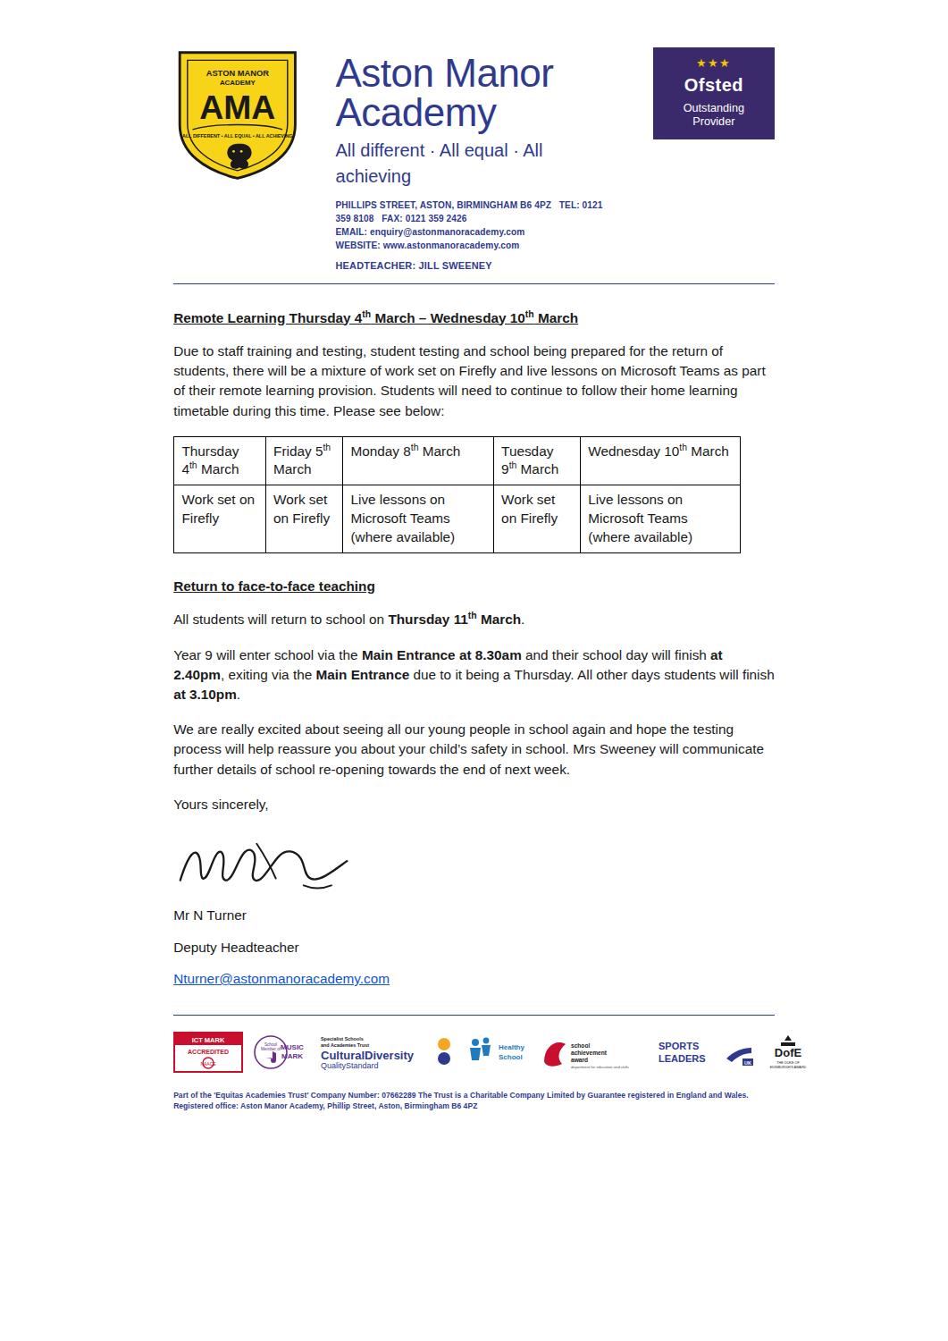ASTON MANOR ACADEMY AMA ALL DIFFERENT • ALL EQUAL • ALL ACHIEVING
Aston Manor Academy
All different · All equal · All achieving
PHILLIPS STREET, ASTON, BIRMINGHAM B6 4PZ TEL: 0121 359 8108 FAX: 0121 359 2426
EMAIL: enquiry@astonmanoracademy.com
WEBSITE: www.astonmanoracademy.com
HEADTEACHER: JILL SWEENEY
★★★
Ofsted
Outstanding
Provider
Remote Learning Thursday 4th March – Wednesday 10th March
Due to staff training and testing, student testing and school being prepared for the return of students, there will be a mixture of work set on Firefly and live lessons on Microsoft Teams as part of their remote learning provision. Students will need to continue to follow their home learning timetable during this time. Please see below:
| Thursday 4 th March | Friday 5 th March | Monday 8 th March | Tuesday 9 th March | Wednesday 10 th March |
| Work set on Firefly | Work set on Firefly | Live lessons on Microsoft Teams (where available) | Work set on Firefly | Live lessons on Microsoft Teams (where available) |
Return to face-to-face teaching
All students will return to school on Thursday 11th March.
Year 9 will enter school via the Main Entrance at 8.30am and their school day will finish at 2.40pm, exiting via the Main Entrance due to it being a Thursday. All other days students will finish at 3.10pm.
We are really excited about seeing all our young people in school again and hope the testing process will help reassure you about your child’s safety in school. Mrs Sweeney will communicate further details of school re-opening towards the end of next week.
Yours sincerely,
Mr N Turner
Deputy Headteacher
Nturner@astonmanoracademy.com
ICT MARK ACCREDITED NAACE
School Member of MUSIC MARK
Specialist Schools and Academies Trust CulturalDiversity QualityStandard
Healthy School
school achievement award department for education and skills
SPORTS LEADERS UK
DofE THE DUKE OF EDINBURGH'S AWARD
Part of the 'Equitas Academies Trust' Company Number: 07662289 The Trust is a Charitable Company Limited by Guarantee registered in England and Wales. Registered office: Aston Manor Academy, Phillip Street, Aston, Birmingham B6 4PZ